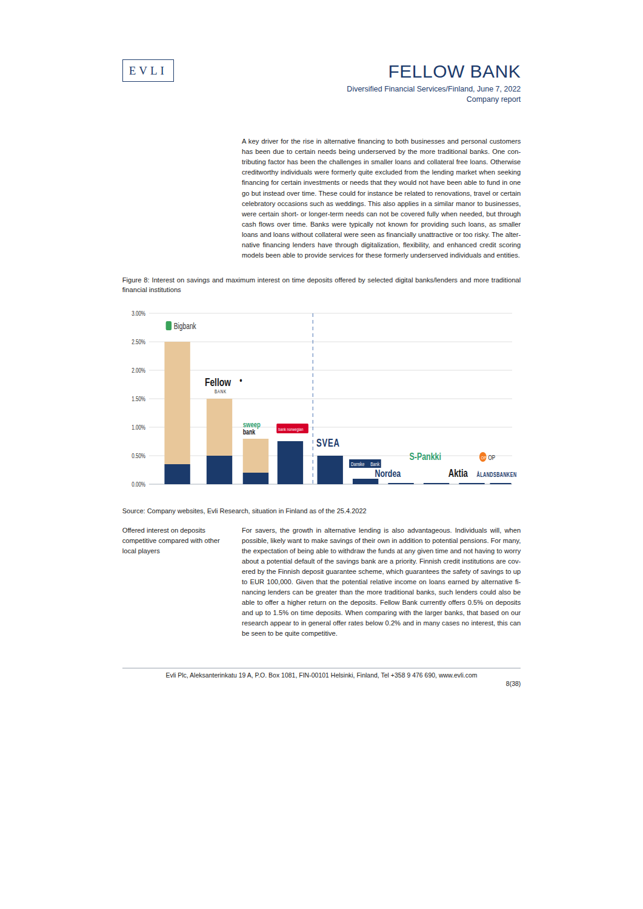EVLI
FELLOW BANK
Diversified Financial Services/Finland, June 7, 2022
Company report
A key driver for the rise in alternative financing to both businesses and personal customers has been due to certain needs being underserved by the more traditional banks. One contributing factor has been the challenges in smaller loans and collateral free loans. Otherwise creditworthy individuals were formerly quite excluded from the lending market when seeking financing for certain investments or needs that they would not have been able to fund in one go but instead over time. These could for instance be related to renovations, travel or certain celebratory occasions such as weddings. This also applies in a similar manor to businesses, were certain short- or longer-term needs can not be covered fully when needed, but through cash flows over time. Banks were typically not known for providing such loans, as smaller loans and loans without collateral were seen as financially unattractive or too risky. The alternative financing lenders have through digitalization, flexibility, and enhanced credit scoring models been able to provide services for these formerly underserved individuals and entities.
Figure 8: Interest on savings and maximum interest on time deposits offered by selected digital banks/lenders and more traditional financial institutions
3.00% 2.50% 2.00% 1.50% 1.00% 0.50% 0.00% Bigbank Fellow ● BANK sweep bank bank norwegian SVEA Danske Bank Nordea S-Pankki Aktia OP OP ÅLANDSBANKEN
Source: Company websites, Evli Research, situation in Finland as of the 25.4.2022
Offered interest on deposits competitive compared with other local players
For savers, the growth in alternative lending is also advantageous. Individuals will, when possible, likely want to make savings of their own in addition to potential pensions. For many, the expectation of being able to withdraw the funds at any given time and not having to worry about a potential default of the savings bank are a priority. Finnish credit institutions are covered by the Finnish deposit guarantee scheme, which guarantees the safety of savings to up to EUR 100,000. Given that the potential relative income on loans earned by alternative financing lenders can be greater than the more traditional banks, such lenders could also be able to offer a higher return on the deposits. Fellow Bank currently offers 0.5% on deposits and up to 1.5% on time deposits. When comparing with the larger banks, that based on our research appear to in general offer rates below 0.2% and in many cases no interest, this can be seen to be quite competitive.
Evli Plc, Aleksanterinkatu 19 A, P.O. Box 1081, FIN-00101 Helsinki, Finland, Tel +358 9 476 690, www.evli.com
8(38)